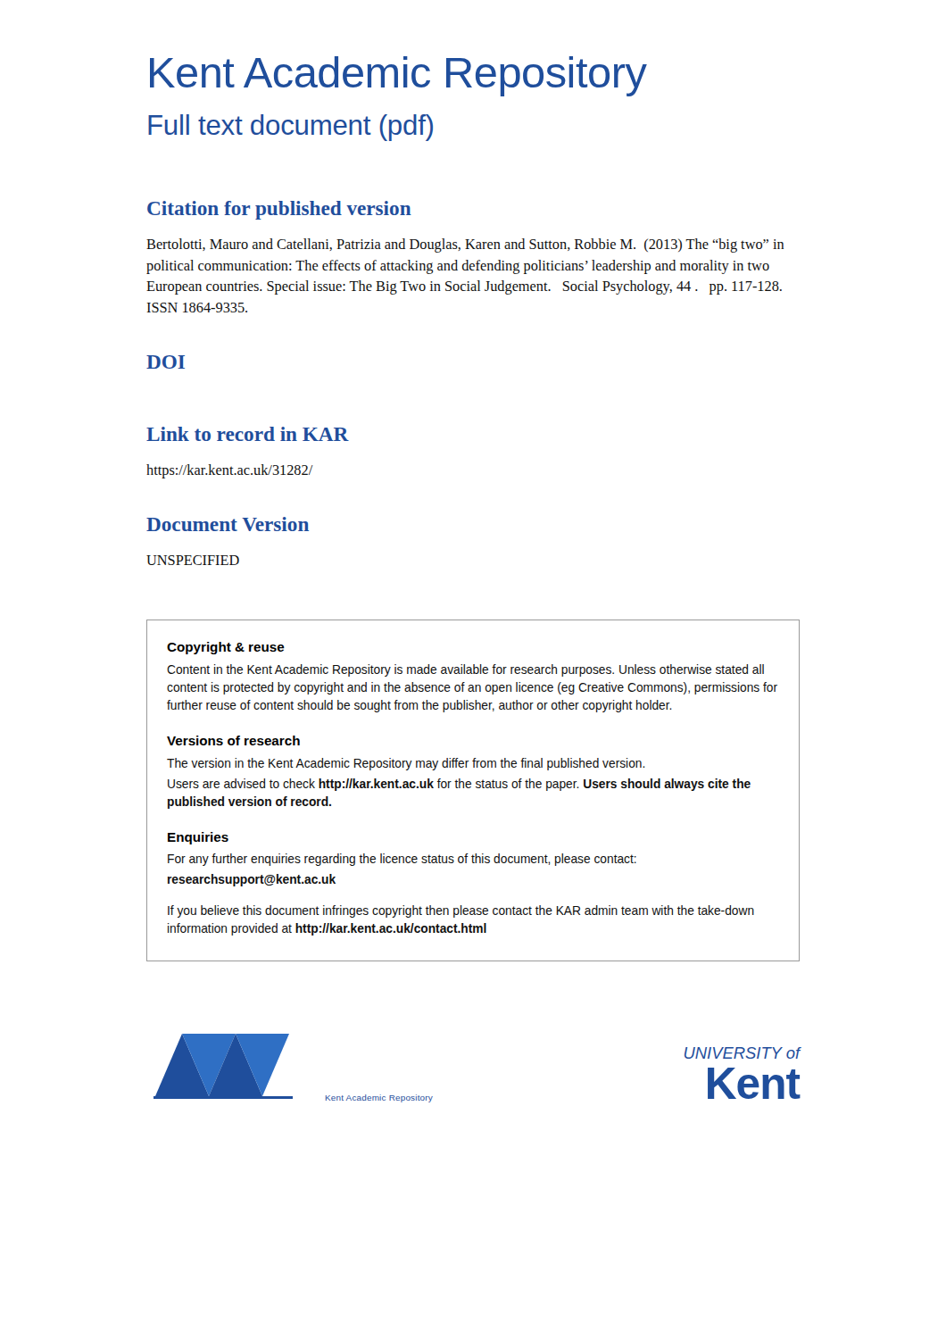Kent Academic Repository
Full text document (pdf)
Citation for published version
Bertolotti, Mauro and Catellani, Patrizia and Douglas, Karen and Sutton, Robbie M. (2013) The “big two” in political communication: The effects of attacking and defending politicians’ leadership and morality in two European countries. Special issue: The Big Two in Social Judgement. Social Psychology, 44 . pp. 117-128. ISSN 1864-9335.
DOI
Link to record in KAR
https://kar.kent.ac.uk/31282/
Document Version
UNSPECIFIED
Copyright & reuse
Content in the Kent Academic Repository is made available for research purposes. Unless otherwise stated all content is protected by copyright and in the absence of an open licence (eg Creative Commons), permissions for further reuse of content should be sought from the publisher, author or other copyright holder.
Versions of research
The version in the Kent Academic Repository may differ from the final published version.
Users are advised to check http://kar.kent.ac.uk for the status of the paper. Users should always cite the published version of record.
Enquiries
For any further enquiries regarding the licence status of this document, please contact:
researchsupport@kent.ac.uk
If you believe this document infringes copyright then please contact the KAR admin team with the take-down information provided at http://kar.kent.ac.uk/contact.html
Kent Academic Repository
UNIVERSITY of Kent